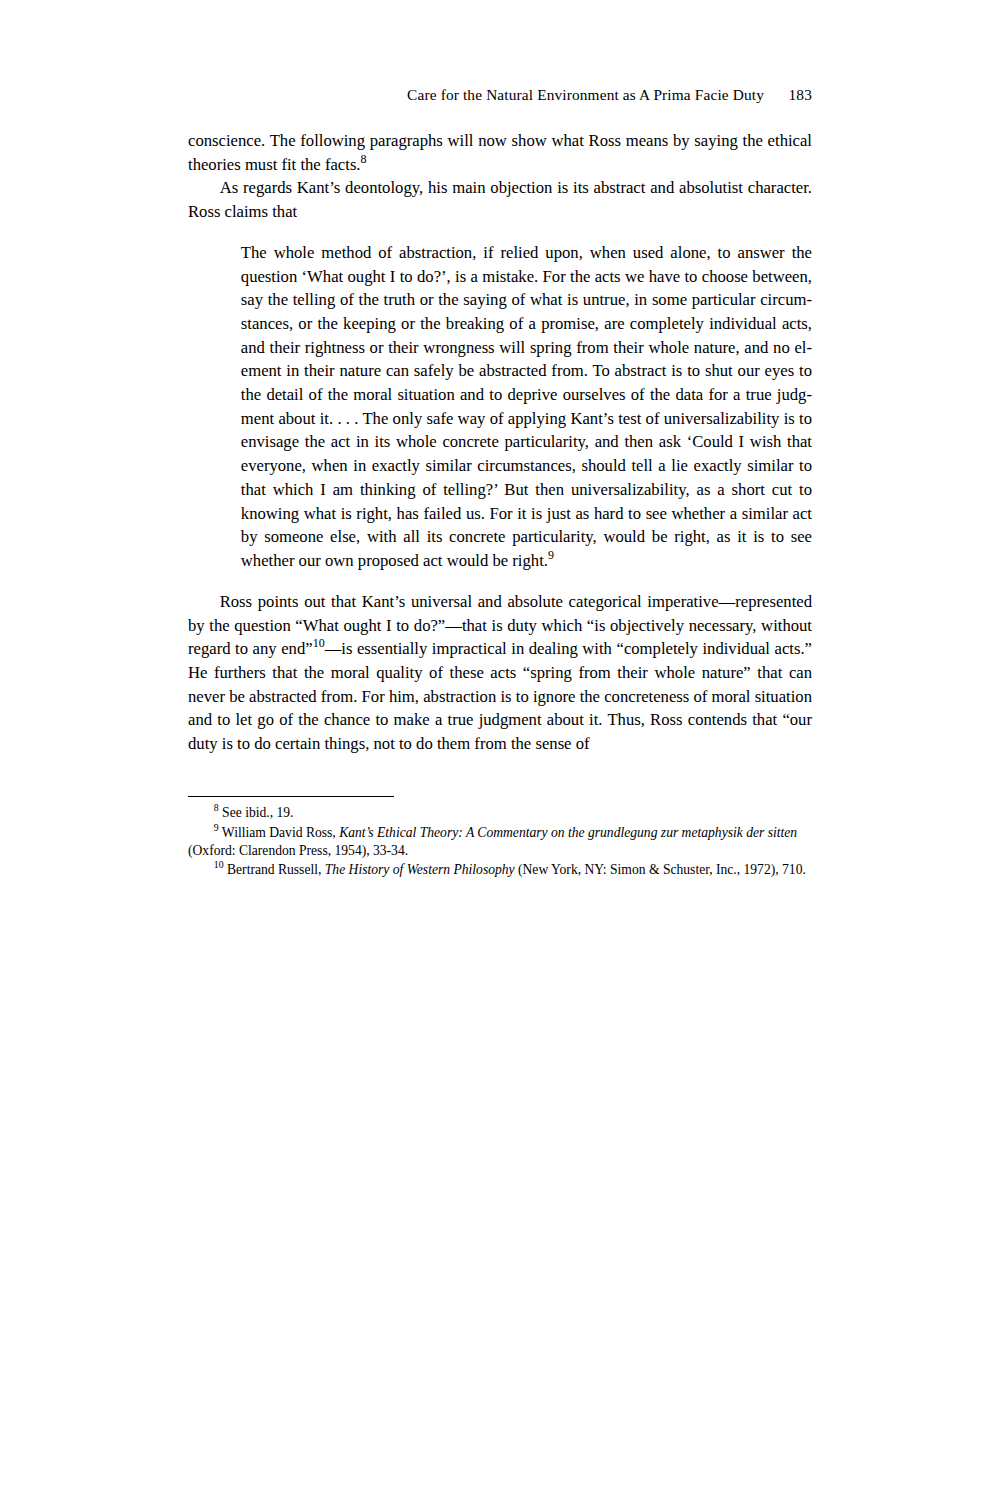Care for the Natural Environment as A Prima Facie Duty183
conscience. The following paragraphs will now show what Ross means by saying the ethical theories must fit the facts.8
As regards Kant’s deontology, his main objection is its abstract and absolutist character. Ross claims that
The whole method of abstraction, if relied upon, when used alone, to answer the question ‘What ought I to do?’, is a mistake. For the acts we have to choose between, say the telling of the truth or the saying of what is untrue, in some particular circumstances, or the keeping or the breaking of a promise, are completely individual acts, and their rightness or their wrongness will spring from their whole nature, and no element in their nature can safely be abstracted from. To abstract is to shut our eyes to the detail of the moral situation and to deprive ourselves of the data for a true judgment about it. . . . The only safe way of applying Kant’s test of universalizability is to envisage the act in its whole concrete particularity, and then ask ‘Could I wish that everyone, when in exactly similar circumstances, should tell a lie exactly similar to that which I am thinking of telling?’ But then universalizability, as a short cut to knowing what is right, has failed us. For it is just as hard to see whether a similar act by someone else, with all its concrete particularity, would be right, as it is to see whether our own proposed act would be right.9
Ross points out that Kant’s universal and absolute categorical imperative—represented by the question “What ought I to do?”—that is duty which “is objectively necessary, without regard to any end”10—is essentially impractical in dealing with “completely individual acts.” He furthers that the moral quality of these acts “spring from their whole nature” that can never be abstracted from. For him, abstraction is to ignore the concreteness of moral situation and to let go of the chance to make a true judgment about it. Thus, Ross contends that “our duty is to do certain things, not to do them from the sense of
8 See ibid., 19.
9 William David Ross, Kant’s Ethical Theory: A Commentary on the grundlegung zur metaphysik der sitten (Oxford: Clarendon Press, 1954), 33-34.
10 Bertrand Russell, The History of Western Philosophy (New York, NY: Simon & Schuster, Inc., 1972), 710.